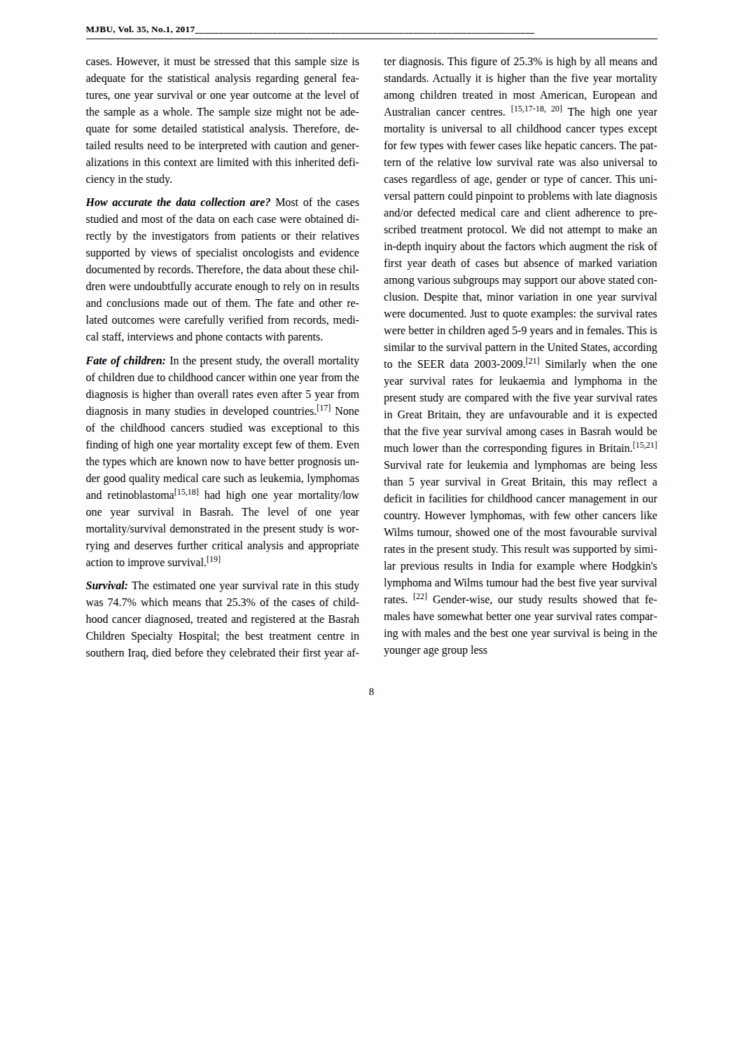MJBU, Vol. 35, No.1, 2017______________________________________________________________________
cases. However, it must be stressed that this sample size is adequate for the statistical analysis regarding general features, one year survival or one year outcome at the level of the sample as a whole. The sample size might not be adequate for some detailed statistical analysis. Therefore, detailed results need to be interpreted with caution and generalizations in this context are limited with this inherited deficiency in the study.
How accurate the data collection are? Most of the cases studied and most of the data on each case were obtained directly by the investigators from patients or their relatives supported by views of specialist oncologists and evidence documented by records. Therefore, the data about these children were undoubtfully accurate enough to rely on in results and conclusions made out of them. The fate and other related outcomes were carefully verified from records, medical staff, interviews and phone contacts with parents.
Fate of children: In the present study, the overall mortality of children due to childhood cancer within one year from the diagnosis is higher than overall rates even after 5 year from diagnosis in many studies in developed countries.[17] None of the childhood cancers studied was exceptional to this finding of high one year mortality except few of them. Even the types which are known now to have better prognosis under good quality medical care such as leukemia, lymphomas and retinoblastoma[15,18] had high one year mortality/low one year survival in Basrah. The level of one year mortality/survival demonstrated in the present study is worrying and deserves further critical analysis and appropriate action to improve survival.[19]
Survival: The estimated one year survival rate in this study was 74.7% which means that 25.3% of the cases of childhood cancer diagnosed, treated and registered at the Basrah Children Specialty Hospital; the best treatment centre in southern Iraq, died before they celebrated their first year after diagnosis. This figure of 25.3% is high by all means and standards. Actually it is higher than the five year mortality among children treated in most American, European and Australian cancer centres. [15,17-18, 20] The high one year mortality is universal to all childhood cancer types except for few types with fewer cases like hepatic cancers. The pattern of the relative low survival rate was also universal to cases regardless of age, gender or type of cancer. This universal pattern could pinpoint to problems with late diagnosis and/or defected medical care and client adherence to prescribed treatment protocol. We did not attempt to make an in-depth inquiry about the factors which augment the risk of first year death of cases but absence of marked variation among various subgroups may support our above stated conclusion. Despite that, minor variation in one year survival were documented. Just to quote examples: the survival rates were better in children aged 5-9 years and in females. This is similar to the survival pattern in the United States, according to the SEER data 2003-2009.[21] Similarly when the one year survival rates for leukaemia and lymphoma in the present study are compared with the five year survival rates in Great Britain, they are unfavourable and it is expected that the five year survival among cases in Basrah would be much lower than the corresponding figures in Britain.[15,21] Survival rate for leukemia and lymphomas are being less than 5 year survival in Great Britain, this may reflect a deficit in facilities for childhood cancer management in our country. However lymphomas, with few other cancers like Wilms tumour, showed one of the most favourable survival rates in the present study. This result was supported by similar previous results in India for example where Hodgkin's lymphoma and Wilms tumour had the best five year survival rates. [22] Gender-wise, our study results showed that females have somewhat better one year survival rates comparing with males and the best one year survival is being in the younger age group less
8